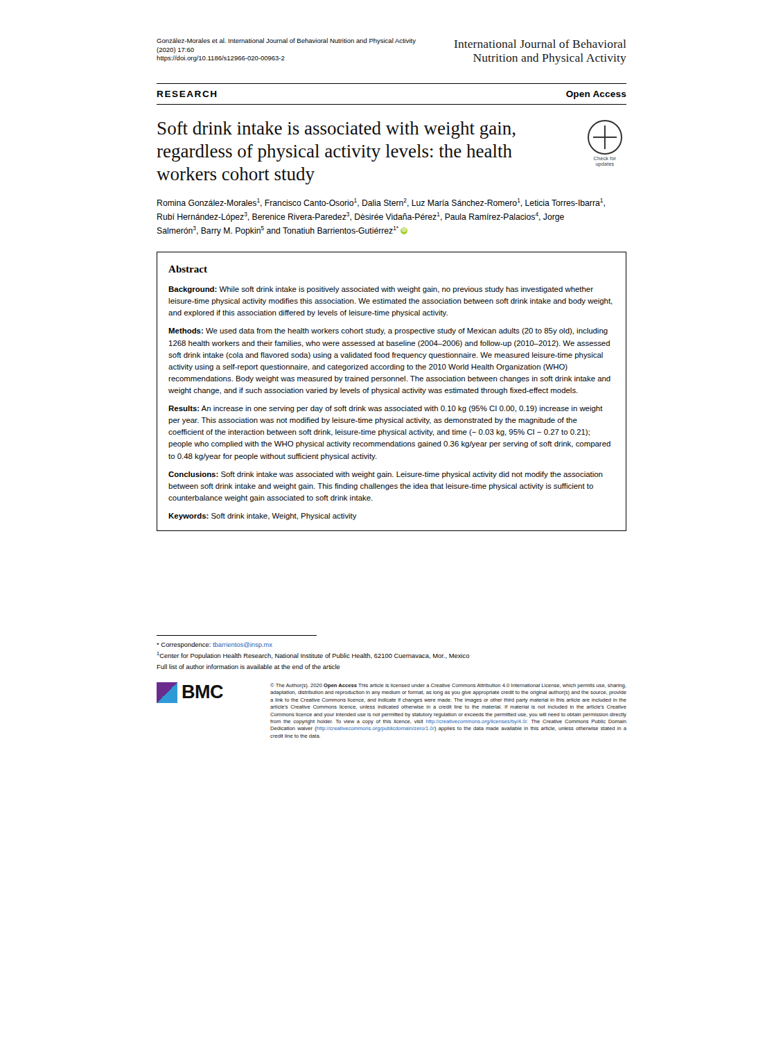González-Morales et al. International Journal of Behavioral Nutrition and Physical Activity
(2020) 17:60
https://doi.org/10.1186/s12966-020-00963-2
International Journal of Behavioral
Nutrition and Physical Activity
Research
Open Access
Soft drink intake is associated with weight gain, regardless of physical activity levels: the health workers cohort study
Check for
updates
Romina González-Morales1, Francisco Canto-Osorio1, Dalia Stern2, Luz María Sánchez-Romero1, Leticia Torres-Ibarra1, Rubí Hernández-López3, Berenice Rivera-Paredez3, Dèsirée Vidaña-Pérez1, Paula Ramírez-Palacios4, Jorge Salmerón3, Barry M. Popkin5 and Tonatiuh Barrientos-Gutiérrez1*
Abstract
Background: While soft drink intake is positively associated with weight gain, no previous study has investigated whether leisure-time physical activity modifies this association. We estimated the association between soft drink intake and body weight, and explored if this association differed by levels of leisure-time physical activity.
Methods: We used data from the health workers cohort study, a prospective study of Mexican adults (20 to 85y old), including 1268 health workers and their families, who were assessed at baseline (2004–2006) and follow-up (2010–2012). We assessed soft drink intake (cola and flavored soda) using a validated food frequency questionnaire. We measured leisure-time physical activity using a self-report questionnaire, and categorized according to the 2010 World Health Organization (WHO) recommendations. Body weight was measured by trained personnel. The association between changes in soft drink intake and weight change, and if such association varied by levels of physical activity was estimated through fixed-effect models.
Results: An increase in one serving per day of soft drink was associated with 0.10 kg (95% CI 0.00, 0.19) increase in weight per year. This association was not modified by leisure-time physical activity, as demonstrated by the magnitude of the coefficient of the interaction between soft drink, leisure-time physical activity, and time (− 0.03 kg, 95% CI − 0.27 to 0.21); people who complied with the WHO physical activity recommendations gained 0.36 kg/year per serving of soft drink, compared to 0.48 kg/year for people without sufficient physical activity.
Conclusions: Soft drink intake was associated with weight gain. Leisure-time physical activity did not modify the association between soft drink intake and weight gain. This finding challenges the idea that leisure-time physical activity is sufficient to counterbalance weight gain associated to soft drink intake.
Keywords: Soft drink intake, Weight, Physical activity
* Correspondence: tbarrientos@insp.mx
1Center for Population Health Research, National Institute of Public Health, 62100 Cuernavaca, Mor., Mexico
Full list of author information is available at the end of the article
BMC
© The Author(s). 2020 Open Access This article is licensed under a Creative Commons Attribution 4.0 International License, which permits use, sharing, adaptation, distribution and reproduction in any medium or format, as long as you give appropriate credit to the original author(s) and the source, provide a link to the Creative Commons licence, and indicate if changes were made. The images or other third party material in this article are included in the article's Creative Commons licence, unless indicated otherwise in a credit line to the material. If material is not included in the article's Creative Commons licence and your intended use is not permitted by statutory regulation or exceeds the permitted use, you will need to obtain permission directly from the copyright holder. To view a copy of this licence, visit http://creativecommons.org/licenses/by/4.0/. The Creative Commons Public Domain Dedication waiver (http://creativecommons.org/publicdomain/zero/1.0/) applies to the data made available in this article, unless otherwise stated in a credit line to the data.